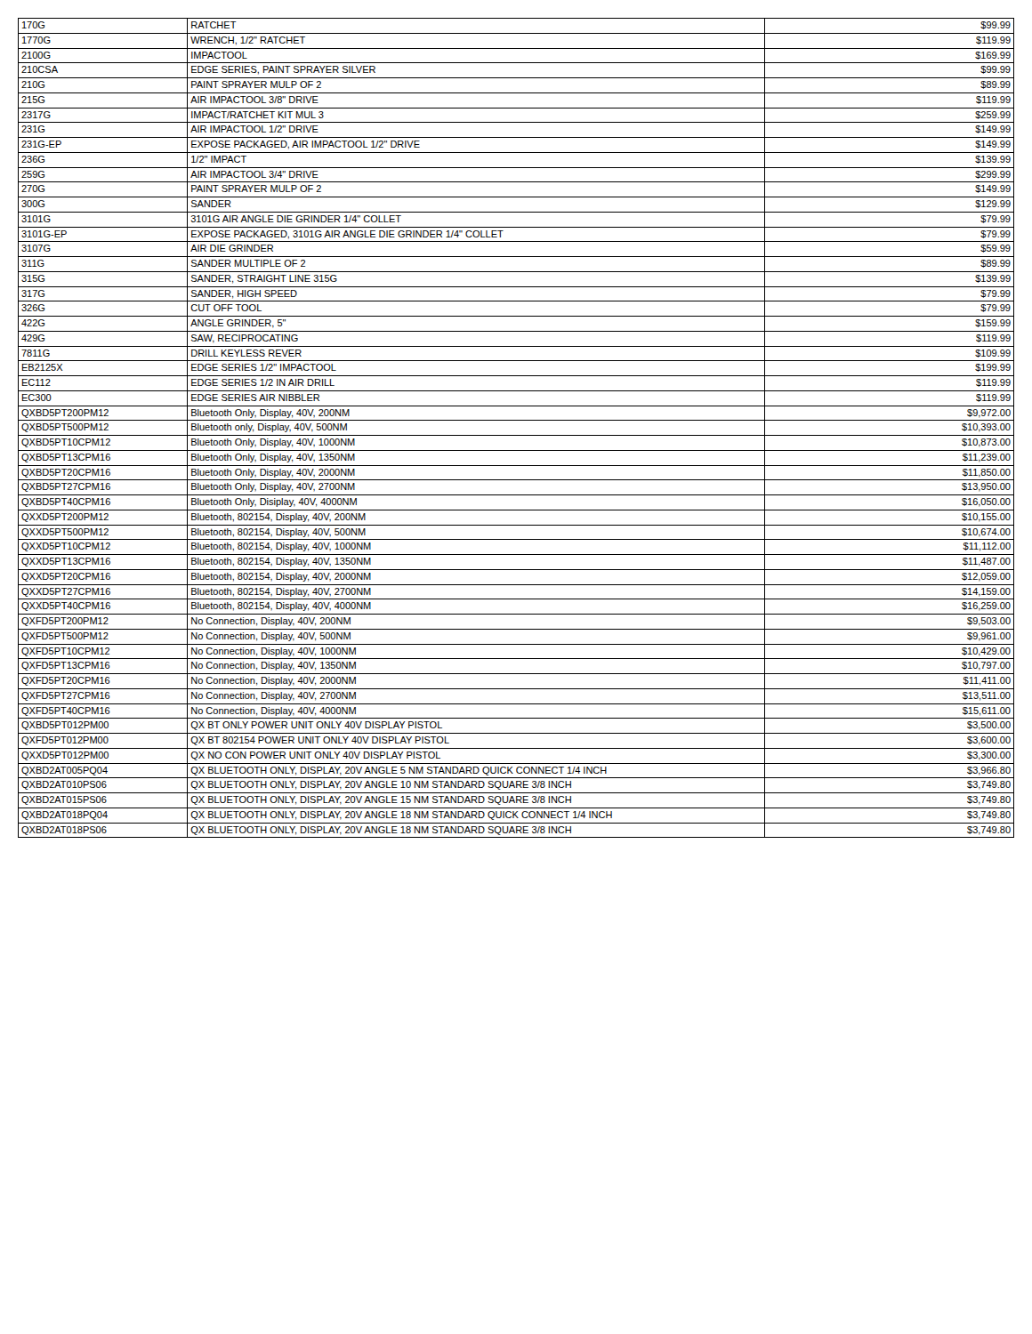| 170G | RATCHET | $99.99 |
| 1770G | WRENCH, 1/2" RATCHET | $119.99 |
| 2100G | IMPACTOOL | $169.99 |
| 210CSA | EDGE SERIES, PAINT SPRAYER SILVER | $99.99 |
| 210G | PAINT SPRAYER MULP OF 2 | $89.99 |
| 215G | AIR IMPACTOOL 3/8" DRIVE | $119.99 |
| 2317G | IMPACT/RATCHET KIT MUL 3 | $259.99 |
| 231G | AIR IMPACTOOL 1/2" DRIVE | $149.99 |
| 231G-EP | EXPOSE PACKAGED, AIR IMPACTOOL 1/2" DRIVE | $149.99 |
| 236G | 1/2" IMPACT | $139.99 |
| 259G | AIR IMPACTOOL 3/4" DRIVE | $299.99 |
| 270G | PAINT SPRAYER MULP OF 2 | $149.99 |
| 300G | SANDER | $129.99 |
| 3101G | 3101G AIR ANGLE DIE GRINDER 1/4" COLLET | $79.99 |
| 3101G-EP | EXPOSE PACKAGED, 3101G AIR ANGLE DIE GRINDER 1/4" COLLET | $79.99 |
| 3107G | AIR DIE GRINDER | $59.99 |
| 311G | SANDER MULTIPLE OF 2 | $89.99 |
| 315G | SANDER, STRAIGHT LINE 315G | $139.99 |
| 317G | SANDER, HIGH SPEED | $79.99 |
| 326G | CUT OFF TOOL | $79.99 |
| 422G | ANGLE GRINDER, 5" | $159.99 |
| 429G | SAW, RECIPROCATING | $119.99 |
| 7811G | DRILL KEYLESS REVER | $109.99 |
| EB2125X | EDGE SERIES 1/2" IMPACTOOL | $199.99 |
| EC112 | EDGE SERIES 1/2 IN AIR DRILL | $119.99 |
| EC300 | EDGE SERIES AIR NIBBLER | $119.99 |
| QXBD5PT200PM12 | Bluetooth Only, Display, 40V, 200NM | $9,972.00 |
| QXBD5PT500PM12 | Bluetooth only, Display, 40V, 500NM | $10,393.00 |
| QXBD5PT10CPM12 | Bluetooth Only, Display, 40V, 1000NM | $10,873.00 |
| QXBD5PT13CPM16 | Bluetooth Only, Display, 40V, 1350NM | $11,239.00 |
| QXBD5PT20CPM16 | Bluetooth Only, Display, 40V, 2000NM | $11,850.00 |
| QXBD5PT27CPM16 | Bluetooth Only, Display, 40V, 2700NM | $13,950.00 |
| QXBD5PT40CPM16 | Bluetooth Only, Disiplay, 40V, 4000NM | $16,050.00 |
| QXXD5PT200PM12 | Bluetooth, 802154, Display, 40V, 200NM | $10,155.00 |
| QXXD5PT500PM12 | Bluetooth, 802154, Display, 40V, 500NM | $10,674.00 |
| QXXD5PT10CPM12 | Bluetooth, 802154, Display, 40V, 1000NM | $11,112.00 |
| QXXD5PT13CPM16 | Bluetooth, 802154, Display, 40V, 1350NM | $11,487.00 |
| QXXD5PT20CPM16 | Bluetooth, 802154, Display, 40V, 2000NM | $12,059.00 |
| QXXD5PT27CPM16 | Bluetooth, 802154, Display, 40V, 2700NM | $14,159.00 |
| QXXD5PT40CPM16 | Bluetooth, 802154, Display, 40V, 4000NM | $16,259.00 |
| QXFD5PT200PM12 | No Connection, Display, 40V, 200NM | $9,503.00 |
| QXFD5PT500PM12 | No Connection, Display, 40V, 500NM | $9,961.00 |
| QXFD5PT10CPM12 | No Connection, Display, 40V, 1000NM | $10,429.00 |
| QXFD5PT13CPM16 | No Connection, Display, 40V, 1350NM | $10,797.00 |
| QXFD5PT20CPM16 | No Connection, Display, 40V, 2000NM | $11,411.00 |
| QXFD5PT27CPM16 | No Connection, Display, 40V, 2700NM | $13,511.00 |
| QXFD5PT40CPM16 | No Connection, Display, 40V, 4000NM | $15,611.00 |
| QXBD5PT012PM00 | QX BT ONLY POWER UNIT ONLY 40V DISPLAY PISTOL | $3,500.00 |
| QXFD5PT012PM00 | QX BT 802154 POWER UNIT ONLY 40V DISPLAY PISTOL | $3,600.00 |
| QXXD5PT012PM00 | QX NO CON POWER UNIT ONLY 40V DISPLAY PISTOL | $3,300.00 |
| QXBD2AT005PQ04 | QX BLUETOOTH ONLY, DISPLAY, 20V ANGLE 5 NM STANDARD QUICK CONNECT 1/4 INCH | $3,966.80 |
| QXBD2AT010PS06 | QX BLUETOOTH ONLY, DISPLAY, 20V ANGLE 10 NM STANDARD SQUARE 3/8 INCH | $3,749.80 |
| QXBD2AT015PS06 | QX BLUETOOTH ONLY, DISPLAY, 20V ANGLE 15 NM STANDARD SQUARE 3/8 INCH | $3,749.80 |
| QXBD2AT018PQ04 | QX BLUETOOTH ONLY, DISPLAY, 20V ANGLE 18 NM STANDARD QUICK CONNECT 1/4 INCH | $3,749.80 |
| QXBD2AT018PS06 | QX BLUETOOTH ONLY, DISPLAY, 20V ANGLE 18 NM STANDARD SQUARE 3/8 INCH | $3,749.80 |